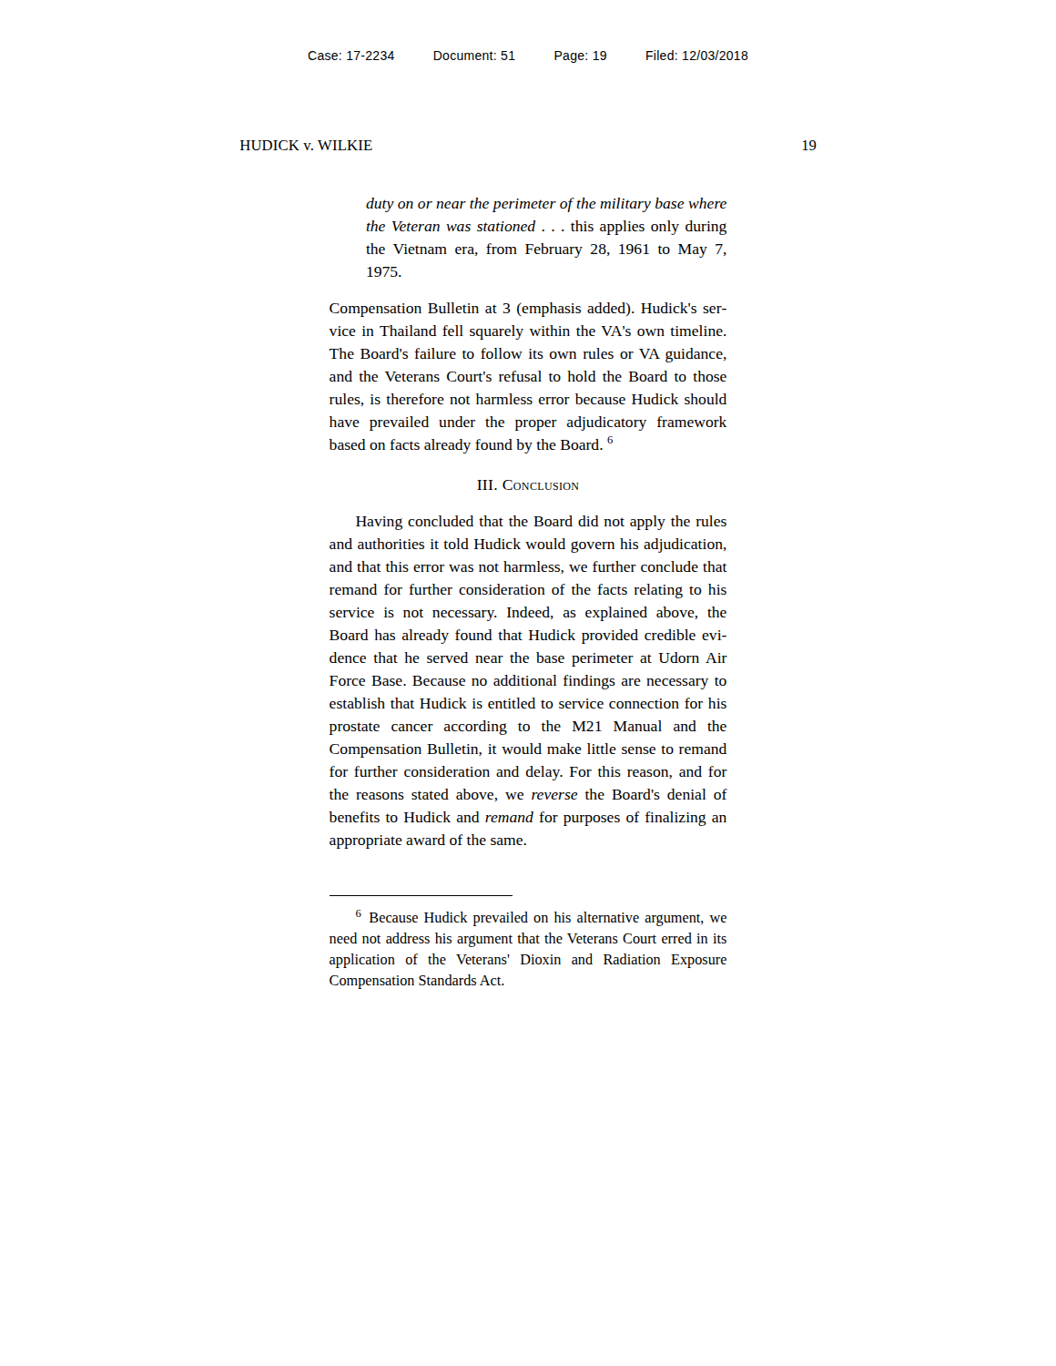Case: 17-2234 Document: 51 Page: 19 Filed: 12/03/2018
HUDICK v. WILKIE
19
duty on or near the perimeter of the military base where the Veteran was stationed . . . this applies only during the Vietnam era, from February 28, 1961 to May 7, 1975.
Compensation Bulletin at 3 (emphasis added). Hudick's service in Thailand fell squarely within the VA's own timeline. The Board's failure to follow its own rules or VA guidance, and the Veterans Court's refusal to hold the Board to those rules, is therefore not harmless error because Hudick should have prevailed under the proper adjudicatory framework based on facts already found by the Board. 6
III. Conclusion
Having concluded that the Board did not apply the rules and authorities it told Hudick would govern his adjudication, and that this error was not harmless, we further conclude that remand for further consideration of the facts relating to his service is not necessary. Indeed, as explained above, the Board has already found that Hudick provided credible evidence that he served near the base perimeter at Udorn Air Force Base. Because no additional findings are necessary to establish that Hudick is entitled to service connection for his prostate cancer according to the M21 Manual and the Compensation Bulletin, it would make little sense to remand for further consideration and delay. For this reason, and for the reasons stated above, we reverse the Board's denial of benefits to Hudick and remand for purposes of finalizing an appropriate award of the same.
6 Because Hudick prevailed on his alternative argument, we need not address his argument that the Veterans Court erred in its application of the Veterans' Dioxin and Radiation Exposure Compensation Standards Act.